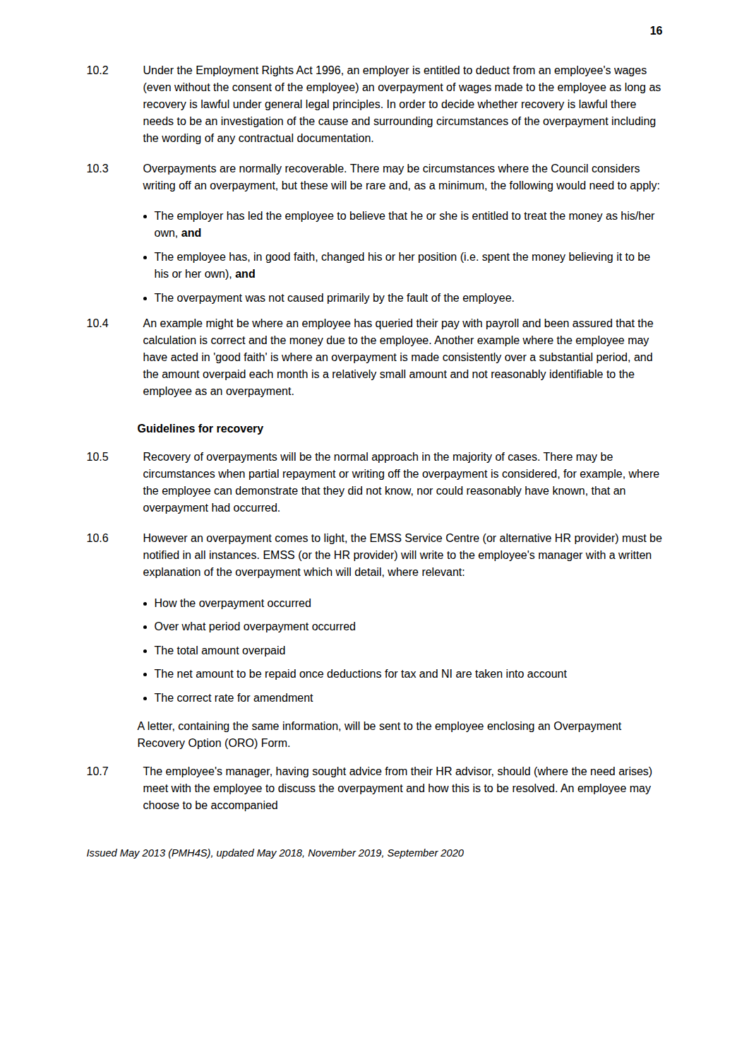16
10.2
Under the Employment Rights Act 1996, an employer is entitled to deduct from an employee's wages (even without the consent of the employee) an overpayment of wages made to the employee as long as recovery is lawful under general legal principles. In order to decide whether recovery is lawful there needs to be an investigation of the cause and surrounding circumstances of the overpayment including the wording of any contractual documentation.
10.3
Overpayments are normally recoverable. There may be circumstances where the Council considers writing off an overpayment, but these will be rare and, as a minimum, the following would need to apply:
The employer has led the employee to believe that he or she is entitled to treat the money as his/her own, and
The employee has, in good faith, changed his or her position (i.e. spent the money believing it to be his or her own), and
The overpayment was not caused primarily by the fault of the employee.
10.4
An example might be where an employee has queried their pay with payroll and been assured that the calculation is correct and the money due to the employee. Another example where the employee may have acted in 'good faith' is where an overpayment is made consistently over a substantial period, and the amount overpaid each month is a relatively small amount and not reasonably identifiable to the employee as an overpayment.
Guidelines for recovery
10.5
Recovery of overpayments will be the normal approach in the majority of cases. There may be circumstances when partial repayment or writing off the overpayment is considered, for example, where the employee can demonstrate that they did not know, nor could reasonably have known, that an overpayment had occurred.
10.6
However an overpayment comes to light, the EMSS Service Centre (or alternative HR provider) must be notified in all instances. EMSS (or the HR provider) will write to the employee's manager with a written explanation of the overpayment which will detail, where relevant:
How the overpayment occurred
Over what period overpayment occurred
The total amount overpaid
The net amount to be repaid once deductions for tax and NI are taken into account
The correct rate for amendment
A letter, containing the same information, will be sent to the employee enclosing an Overpayment Recovery Option (ORO) Form.
10.7
The employee's manager, having sought advice from their HR advisor, should (where the need arises) meet with the employee to discuss the overpayment and how this is to be resolved. An employee may choose to be accompanied
Issued May 2013 (PMH4S), updated May 2018, November 2019, September 2020